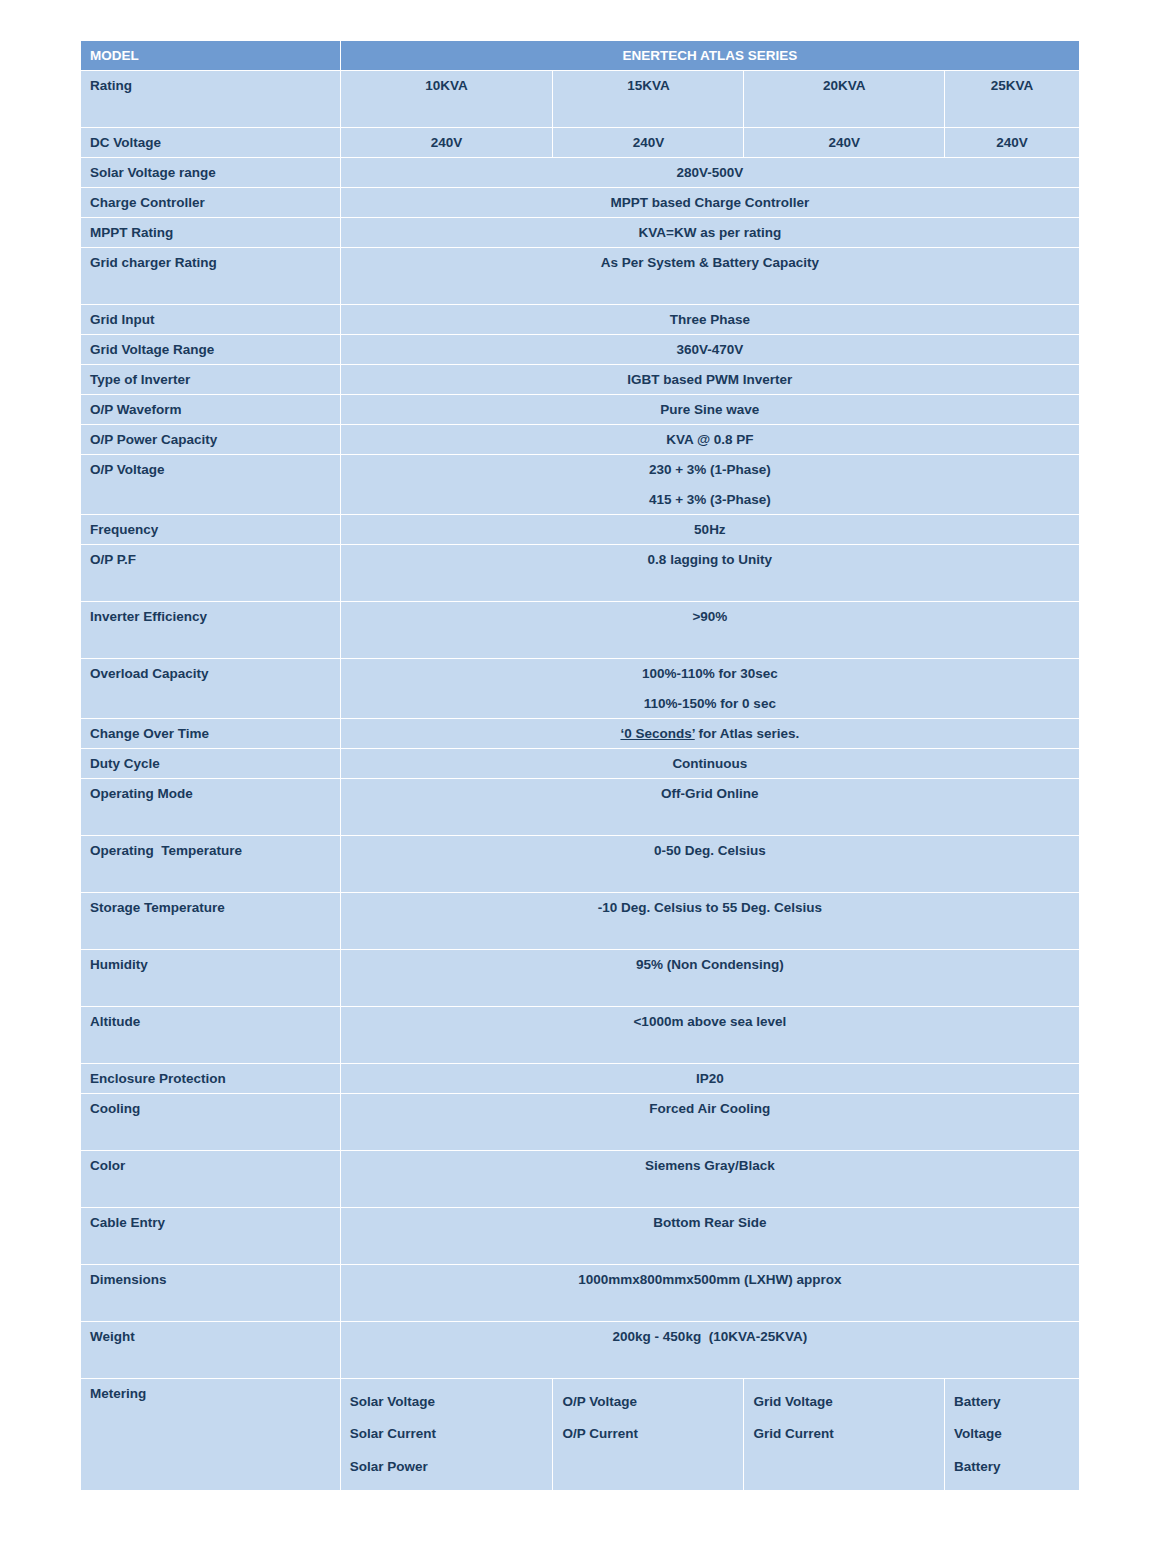| MODEL | ENERTECH ATLAS SERIES |
| Rating | 10KVA | 15KVA | 20KVA | 25KVA |
| DC Voltage | 240V | 240V | 240V | 240V |
| Solar Voltage range | 280V-500V |
| Charge Controller | MPPT based Charge Controller |
| MPPT Rating | KVA=KW as per rating |
| Grid charger Rating | As Per System & Battery Capacity |
| Grid Input | Three Phase |
| Grid Voltage Range | 360V-470V |
| Type of Inverter | IGBT based PWM Inverter |
| O/P Waveform | Pure Sine wave |
| O/P Power Capacity | KVA @ 0.8 PF |
| O/P Voltage | 230 + 3% (1-Phase) 415 + 3% (3-Phase) |
| Frequency | 50Hz |
| O/P P.F | 0.8 lagging to Unity |
| Inverter Efficiency | >90% |
| Overload Capacity | 100%-110% for 30sec 110%-150% for 0 sec |
| Change Over Time | ‘0 Seconds’ for Atlas series. |
| Duty Cycle | Continuous |
| Operating Mode | Off-Grid Online |
| Operating Temperature | 0-50 Deg. Celsius |
| Storage Temperature | -10 Deg. Celsius to 55 Deg. Celsius |
| Humidity | 95% (Non Condensing) |
| Altitude | <1000m above sea level |
| Enclosure Protection | IP20 |
| Cooling | Forced Air Cooling |
| Color | Siemens Gray/Black |
| Cable Entry | Bottom Rear Side |
| Dimensions | 1000mmx800mmx500mm (LXHW) approx |
| Weight | 200kg - 450kg (10KVA-25KVA) |
| Metering | Solar Voltage Solar Current Solar Power | O/P Voltage O/P Current | Grid Voltage Grid Current | Battery Voltage Battery |